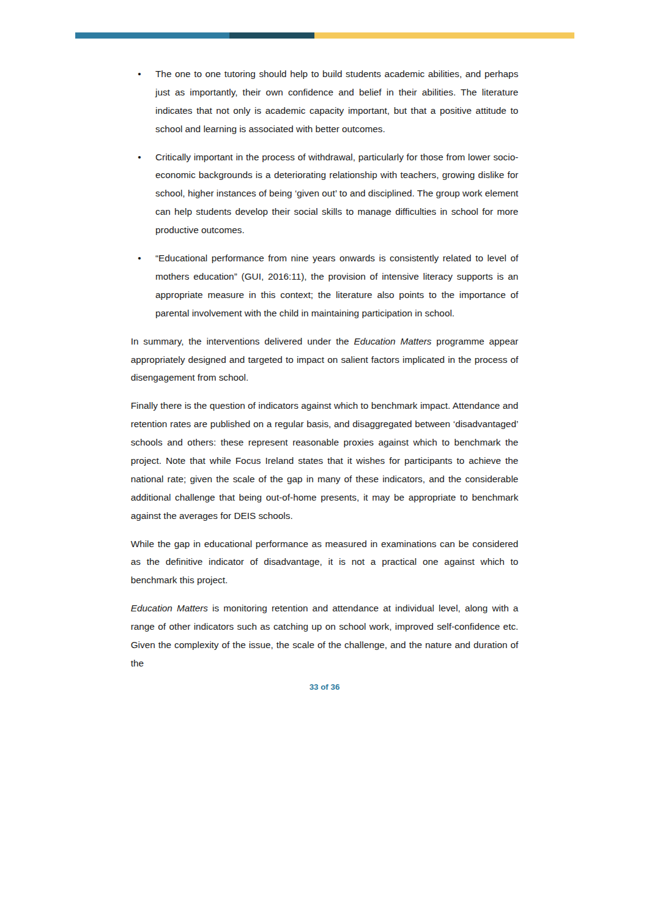The one to one tutoring should help to build students academic abilities, and perhaps just as importantly, their own confidence and belief in their abilities. The literature indicates that not only is academic capacity important, but that a positive attitude to school and learning is associated with better outcomes.
Critically important in the process of withdrawal, particularly for those from lower socio-economic backgrounds is a deteriorating relationship with teachers, growing dislike for school, higher instances of being ‘given out’ to and disciplined. The group work element can help students develop their social skills to manage difficulties in school for more productive outcomes.
“Educational performance from nine years onwards is consistently related to level of mothers education” (GUI, 2016:11), the provision of intensive literacy supports is an appropriate measure in this context; the literature also points to the importance of parental involvement with the child in maintaining participation in school.
In summary, the interventions delivered under the Education Matters programme appear appropriately designed and targeted to impact on salient factors implicated in the process of disengagement from school.
Finally there is the question of indicators against which to benchmark impact. Attendance and retention rates are published on a regular basis, and disaggregated between ‘disadvantaged’ schools and others: these represent reasonable proxies against which to benchmark the project. Note that while Focus Ireland states that it wishes for participants to achieve the national rate; given the scale of the gap in many of these indicators, and the considerable additional challenge that being out-of-home presents, it may be appropriate to benchmark against the averages for DEIS schools.
While the gap in educational performance as measured in examinations can be considered as the definitive indicator of disadvantage, it is not a practical one against which to benchmark this project.
Education Matters is monitoring retention and attendance at individual level, along with a range of other indicators such as catching up on school work, improved self-confidence etc. Given the complexity of the issue, the scale of the challenge, and the nature and duration of the
33 of 36